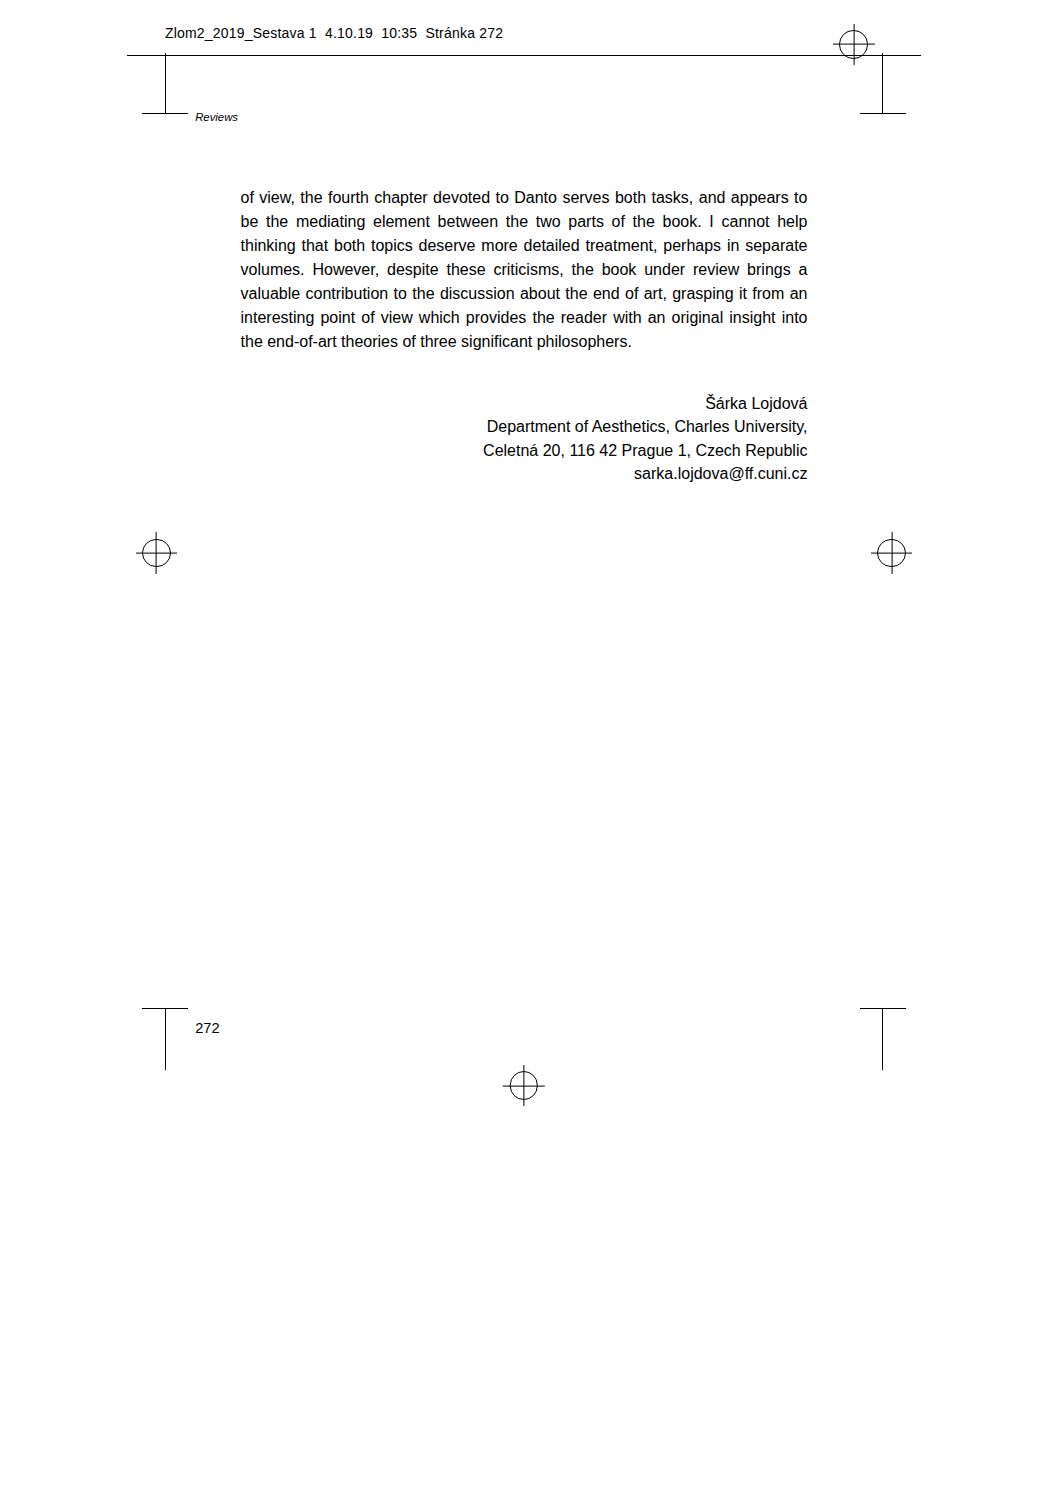Zlom2_2019_Sestava 1 4.10.19 10:35 Stránka 272
Reviews
of view, the fourth chapter devoted to Danto serves both tasks, and appears to be the mediating element between the two parts of the book. I cannot help thinking that both topics deserve more detailed treatment, perhaps in separate volumes. However, despite these criticisms, the book under review brings a valuable contribution to the discussion about the end of art, grasping it from an interesting point of view which provides the reader with an original insight into the end-of-art theories of three significant philosophers.
Šárka Lojdová Department of Aesthetics, Charles University, Celetná 20, 116 42 Prague 1, Czech Republic sarka.lojdova@ff.cuni.cz
272